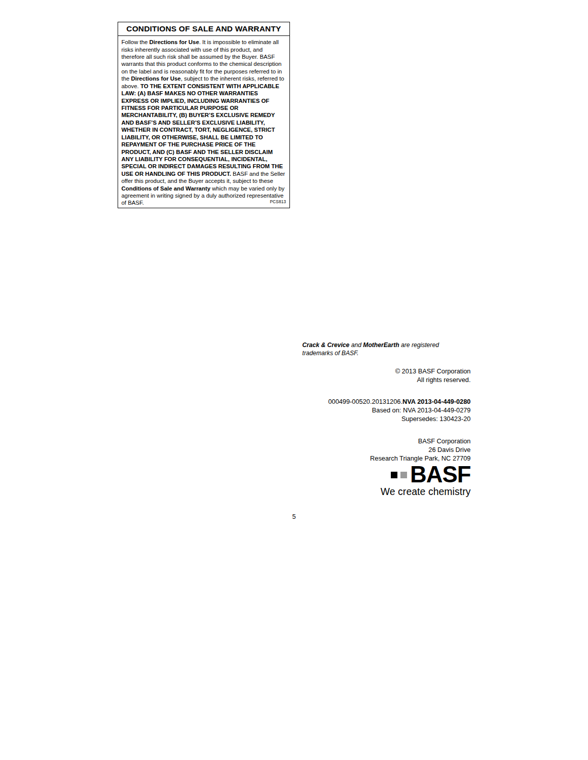CONDITIONS OF SALE AND WARRANTY
Follow the Directions for Use. It is impossible to eliminate all risks inherently associated with use of this product, and therefore all such risk shall be assumed by the Buyer. BASF warrants that this product conforms to the chemical description on the label and is reasonably fit for the purposes referred to in the Directions for Use, subject to the inherent risks, referred to above. TO THE EXTENT CONSISTENT WITH APPLICABLE LAW: (A) BASF MAKES NO OTHER WARRANTIES EXPRESS OR IMPLIED, INCLUDING WARRANTIES OF FITNESS FOR PARTICULAR PURPOSE OR MERCHANTABILITY, (B) BUYER’S EXCLUSIVE REMEDY AND BASF’S AND SELLER’S EXCLUSIVE LIABILITY, WHETHER IN CONTRACT, TORT, NEGLIGENCE, STRICT LIABILITY, OR OTHERWISE, SHALL BE LIMITED TO REPAYMENT OF THE PURCHASE PRICE OF THE PRODUCT, AND (C) BASF AND THE SELLER DISCLAIM ANY LIABILITY FOR CONSEQUENTIAL, INCIDENTAL, SPECIAL OR INDIRECT DAMAGES RESULTING FROM THE USE OR HANDLING OF THIS PRODUCT. BASF and the Seller offer this product, and the Buyer accepts it, subject to these Conditions of Sale and Warranty which may be varied only by agreement in writing signed by a duly authorized representative of BASF.PCS813
Crack & Crevice and MotherEarth are registered trademarks of BASF.
© 2013 BASF Corporation
All rights reserved.
000499-00520.20131206.NVA 2013-04-449-0280
Based on: NVA 2013-04-449-0279
Supersedes: 130423-20
BASF Corporation
26 Davis Drive
Research Triangle Park, NC 27709
BASF
We create chemistry
5